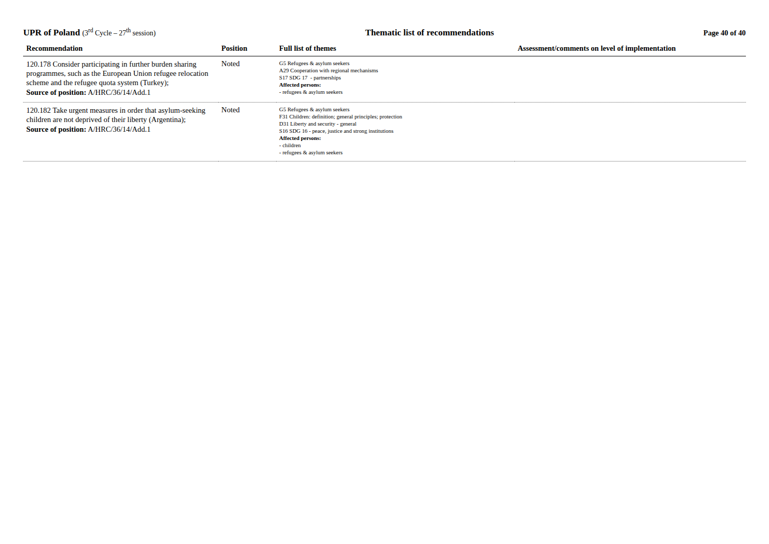UPR of Poland (3rd Cycle – 27th session)
Thematic list of recommendations
Page 40 of 40
| Recommendation | Position | Full list of themes | Assessment/comments on level of implementation |
| --- | --- | --- | --- |
| 120.178 Consider participating in further burden sharing programmes, such as the European Union refugee relocation scheme and the refugee quota system (Turkey); Source of position: A/HRC/36/14/Add.1 | Noted | G5 Refugees & asylum seekers A29 Cooperation with regional mechanisms S17 SDG 17 - partnerships Affected persons: - refugees & asylum seekers | |
| 120.182 Take urgent measures in order that asylum-seeking children are not deprived of their liberty (Argentina); Source of position: A/HRC/36/14/Add.1 | Noted | G5 Refugees & asylum seekers F31 Children: definition; general principles; protection D31 Liberty and security - general S16 SDG 16 - peace, justice and strong institutions Affected persons: - children - refugees & asylum seekers | |